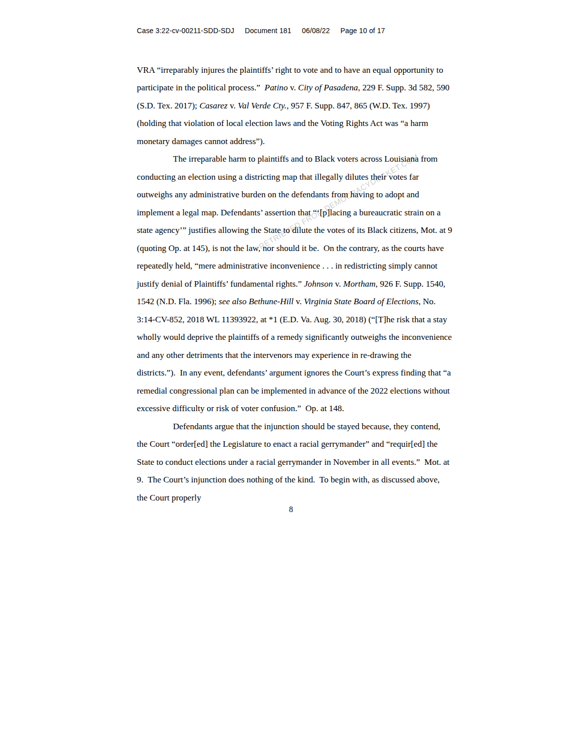Case 3:22-cv-00211-SDD-SDJ Document 181 06/08/22 Page 10 of 17
RETRIEVED FROM DEMOCRACYDOCKET.COM
VRA “irreparably injures the plaintiffs’ right to vote and to have an equal opportunity to participate in the political process.” Patino v. City of Pasadena, 229 F. Supp. 3d 582, 590 (S.D. Tex. 2017); Casarez v. Val Verde Cty., 957 F. Supp. 847, 865 (W.D. Tex. 1997) (holding that violation of local election laws and the Voting Rights Act was “a harm monetary damages cannot address”).
The irreparable harm to plaintiffs and to Black voters across Louisiana from conducting an election using a districting map that illegally dilutes their votes far outweighs any administrative burden on the defendants from having to adopt and implement a legal map. Defendants’ assertion that “‘[p]lacing a bureaucratic strain on a state agency’” justifies allowing the State to dilute the votes of its Black citizens, Mot. at 9 (quoting Op. at 145), is not the law, nor should it be. On the contrary, as the courts have repeatedly held, “mere administrative inconvenience . . . in redistricting simply cannot justify denial of Plaintiffs’ fundamental rights.” Johnson v. Mortham, 926 F. Supp. 1540, 1542 (N.D. Fla. 1996); see also Bethune-Hill v. Virginia State Board of Elections, No. 3:14-CV-852, 2018 WL 11393922, at *1 (E.D. Va. Aug. 30, 2018) (“[T]he risk that a stay wholly would deprive the plaintiffs of a remedy significantly outweighs the inconvenience and any other detriments that the intervenors may experience in re-drawing the districts.”). In any event, defendants’ argument ignores the Court’s express finding that “a remedial congressional plan can be implemented in advance of the 2022 elections without excessive difficulty or risk of voter confusion.” Op. at 148.
Defendants argue that the injunction should be stayed because, they contend, the Court “order[ed] the Legislature to enact a racial gerrymander” and “requir[ed] the State to conduct elections under a racial gerrymander in November in all events.” Mot. at 9. The Court’s injunction does nothing of the kind. To begin with, as discussed above, the Court properly
8